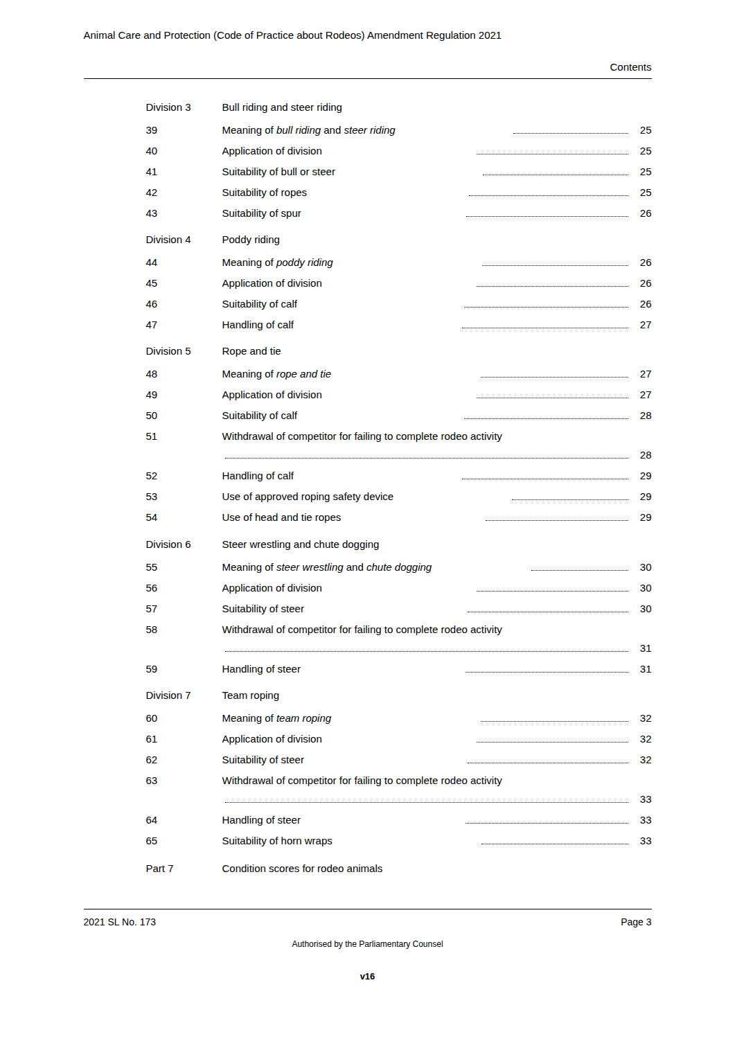Animal Care and Protection (Code of Practice about Rodeos) Amendment Regulation 2021
Contents
Division 3 Bull riding and steer riding
39 Meaning of bull riding and steer riding 25
40 Application of division 25
41 Suitability of bull or steer 25
42 Suitability of ropes 25
43 Suitability of spur 26
Division 4 Poddy riding
44 Meaning of poddy riding 26
45 Application of division 26
46 Suitability of calf 26
47 Handling of calf 27
Division 5 Rope and tie
48 Meaning of rope and tie 27
49 Application of division 27
50 Suitability of calf 28
51 Withdrawal of competitor for failing to complete rodeo activity
28
52 Handling of calf 29
53 Use of approved roping safety device 29
54 Use of head and tie ropes 29
Division 6 Steer wrestling and chute dogging
55 Meaning of steer wrestling and chute dogging 30
56 Application of division 30
57 Suitability of steer 30
58 Withdrawal of competitor for failing to complete rodeo activity
31
59 Handling of steer 31
Division 7 Team roping
60 Meaning of team roping 32
61 Application of division 32
62 Suitability of steer 32
63 Withdrawal of competitor for failing to complete rodeo activity
33
64 Handling of steer 33
65 Suitability of horn wraps 33
Part 7 Condition scores for rodeo animals
2021 SL No. 173 Page 3
Authorised by the Parliamentary Counsel
v16